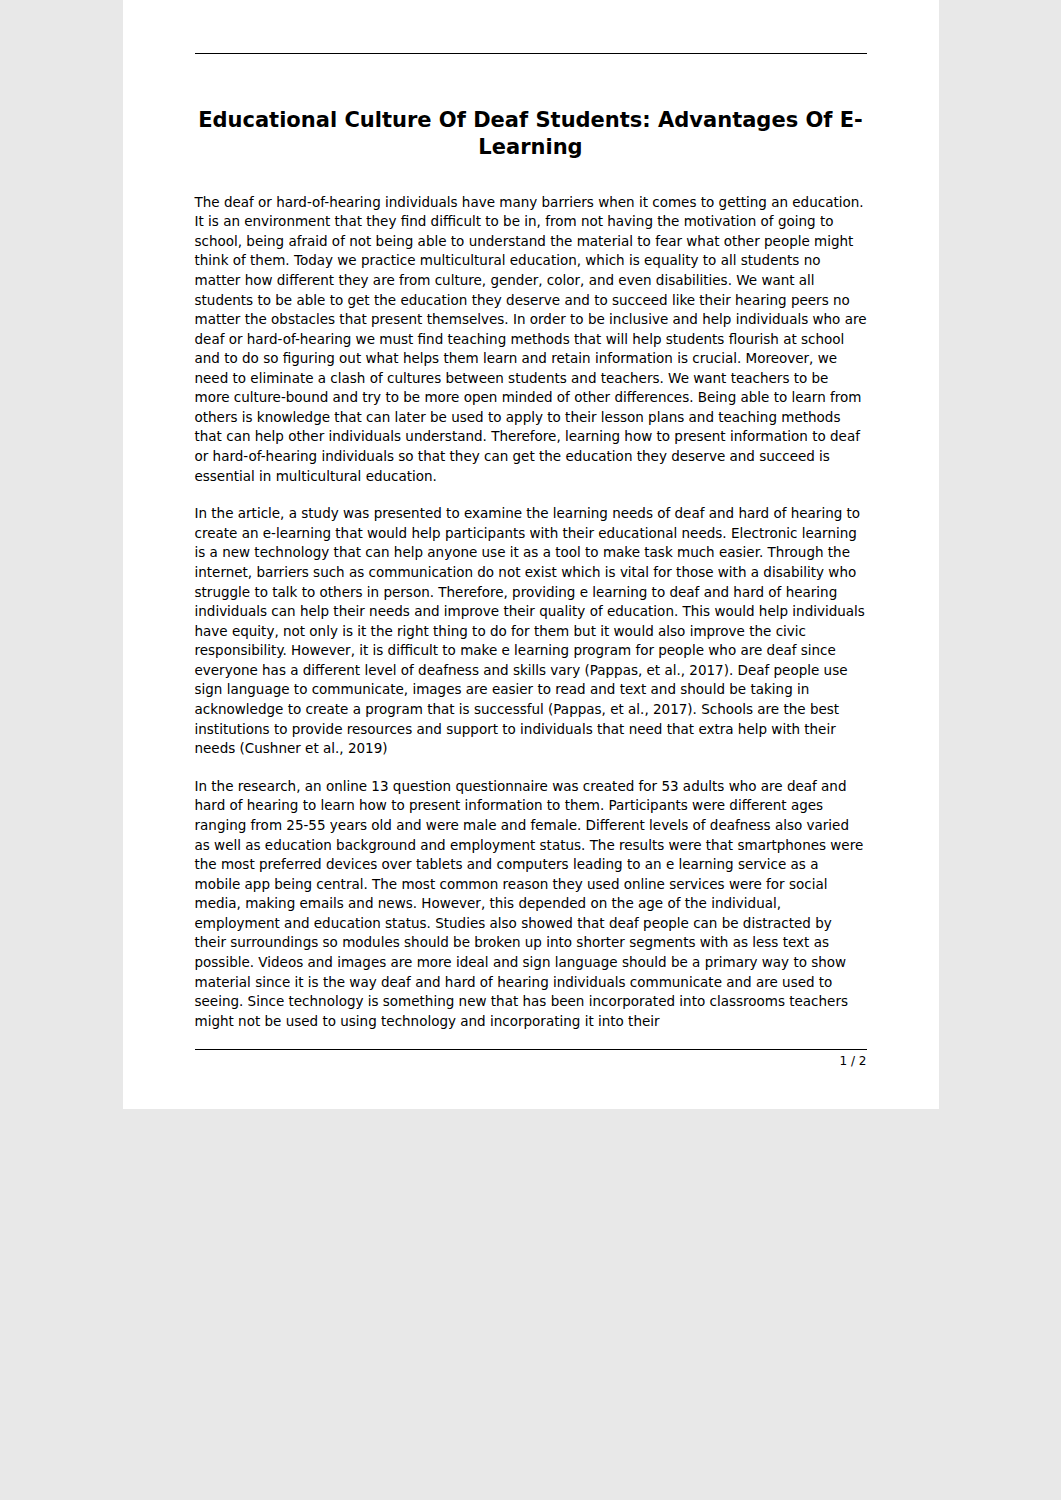Educational Culture Of Deaf Students: Advantages Of E-Learning
The deaf or hard-of-hearing individuals have many barriers when it comes to getting an education. It is an environment that they find difficult to be in, from not having the motivation of going to school, being afraid of not being able to understand the material to fear what other people might think of them. Today we practice multicultural education, which is equality to all students no matter how different they are from culture, gender, color, and even disabilities. We want all students to be able to get the education they deserve and to succeed like their hearing peers no matter the obstacles that present themselves. In order to be inclusive and help individuals who are deaf or hard-of-hearing we must find teaching methods that will help students flourish at school and to do so figuring out what helps them learn and retain information is crucial. Moreover, we need to eliminate a clash of cultures between students and teachers. We want teachers to be more culture-bound and try to be more open minded of other differences. Being able to learn from others is knowledge that can later be used to apply to their lesson plans and teaching methods that can help other individuals understand. Therefore, learning how to present information to deaf or hard-of-hearing individuals so that they can get the education they deserve and succeed is essential in multicultural education.
In the article, a study was presented to examine the learning needs of deaf and hard of hearing to create an e-learning that would help participants with their educational needs. Electronic learning is a new technology that can help anyone use it as a tool to make task much easier. Through the internet, barriers such as communication do not exist which is vital for those with a disability who struggle to talk to others in person. Therefore, providing e learning to deaf and hard of hearing individuals can help their needs and improve their quality of education. This would help individuals have equity, not only is it the right thing to do for them but it would also improve the civic responsibility. However, it is difficult to make e learning program for people who are deaf since everyone has a different level of deafness and skills vary (Pappas, et al., 2017). Deaf people use sign language to communicate, images are easier to read and text and should be taking in acknowledge to create a program that is successful (Pappas, et al., 2017). Schools are the best institutions to provide resources and support to individuals that need that extra help with their needs (Cushner et al., 2019)
In the research, an online 13 question questionnaire was created for 53 adults who are deaf and hard of hearing to learn how to present information to them. Participants were different ages ranging from 25-55 years old and were male and female. Different levels of deafness also varied as well as education background and employment status. The results were that smartphones were the most preferred devices over tablets and computers leading to an e learning service as a mobile app being central. The most common reason they used online services were for social media, making emails and news. However, this depended on the age of the individual, employment and education status. Studies also showed that deaf people can be distracted by their surroundings so modules should be broken up into shorter segments with as less text as possible. Videos and images are more ideal and sign language should be a primary way to show material since it is the way deaf and hard of hearing individuals communicate and are used to seeing. Since technology is something new that has been incorporated into classrooms teachers might not be used to using technology and incorporating it into their
1 / 2